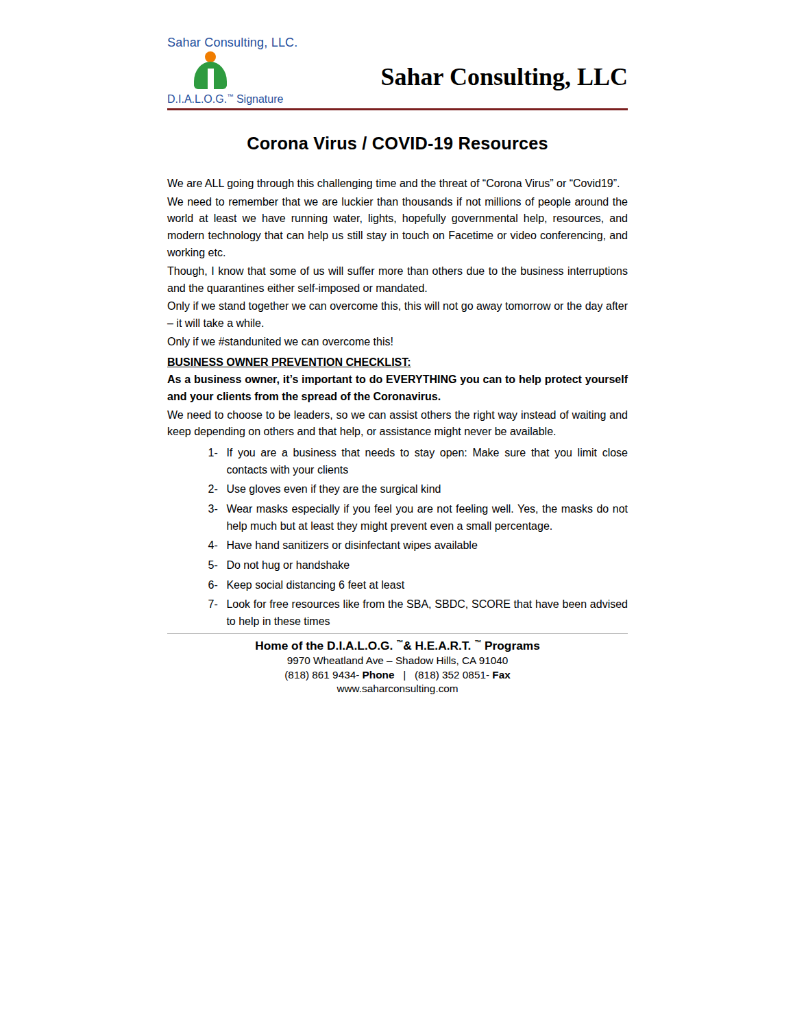Sahar Consulting, LLC.
D.I.A.L.O.G.™ Signature
Sahar Consulting, LLC
Corona Virus / COVID-19 Resources
We are ALL going through this challenging time and the threat of “Corona Virus” or “Covid19”.
We need to remember that we are luckier than thousands if not millions of people around the world at least we have running water, lights, hopefully governmental help, resources, and modern technology that can help us still stay in touch on Facetime or video conferencing, and working etc.
Though, I know that some of us will suffer more than others due to the business interruptions and the quarantines either self-imposed or mandated.
Only if we stand together we can overcome this, this will not go away tomorrow or the day after – it will take a while.
Only if we #standunited we can overcome this!
BUSINESS OWNER PREVENTION CHECKLIST:
As a business owner, it’s important to do EVERYTHING you can to help protect yourself and your clients from the spread of the Coronavirus.
We need to choose to be leaders, so we can assist others the right way instead of waiting and keep depending on others and that help, or assistance might never be available.
If you are a business that needs to stay open: Make sure that you limit close contacts with your clients
Use gloves even if they are the surgical kind
Wear masks especially if you feel you are not feeling well. Yes, the masks do not help much but at least they might prevent even a small percentage.
Have hand sanitizers or disinfectant wipes available
Do not hug or handshake
Keep social distancing 6 feet at least
Look for free resources like from the SBA, SBDC, SCORE that have been advised to help in these times
Home of the D.I.A.L.O.G. ™& H.E.A.R.T. ™ Programs
9970 Wheatland Ave – Shadow Hills, CA 91040
(818) 861 9434- Phone | (818) 352 0851- Fax
www.saharconsulting.com